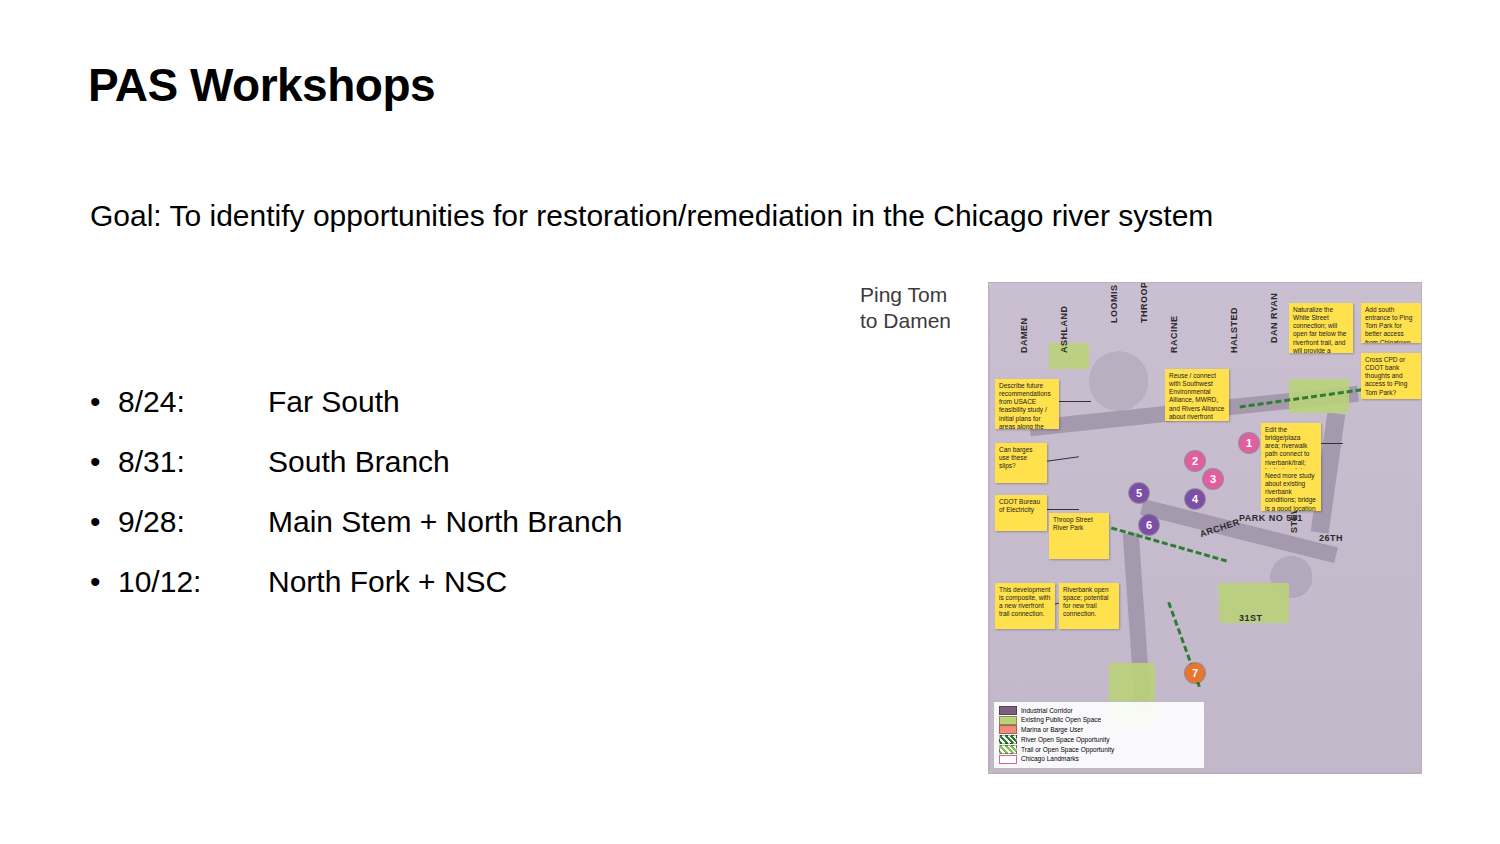PAS Workshops
Goal: To identify opportunities for restoration/remediation in the Chicago river system
8/24: Far South
8/31: South Branch
9/28: Main Stem + North Branch
10/12: North Fork + NSC
Ping Tom
to Damen
16TH 26TH 31ST ARCHER DAMEN ASHLAND LOOMIS THROOP RACINE HALSTED DAN RYAN STEWART PARK NO 531 1 2 3 4 5 6 7 8
Describe future recommendations from USACE feasibility study / initial plans for areas along the river; note potential for shoreline and riverbank use.
Can barges use these slips?
CDOT Bureau of Electricity
This development is composite, with a new riverfront trail connection.
Reuse / connect with Southwest Environmental Alliance, MWRD, and Rivers Alliance about riverfront and use.
Edit the bridge/plaza area; riverwalk path connect to riverbank/trail; look at park to riverside of the riverway.
Need more study about existing riverbank conditions; bridge is a good location for a new trail to connect.
Naturalize the White Street connection; will open far below the riverfront trail, and will provide a connection from Chinatown to the Loop near the river.
Add south entrance to Ping Tom Park for better access from Chinatown.
Cross CPD or CDOT bank thoughts and access to Ping Tom Park?
Throop Street River Park
Riverbank open space; potential for new trail connection.
Industrial Corridor
Existing Public Open Space
Marina or Barge User
River Open Space Opportunity
Trail or Open Space Opportunity
Chicago Landmarks